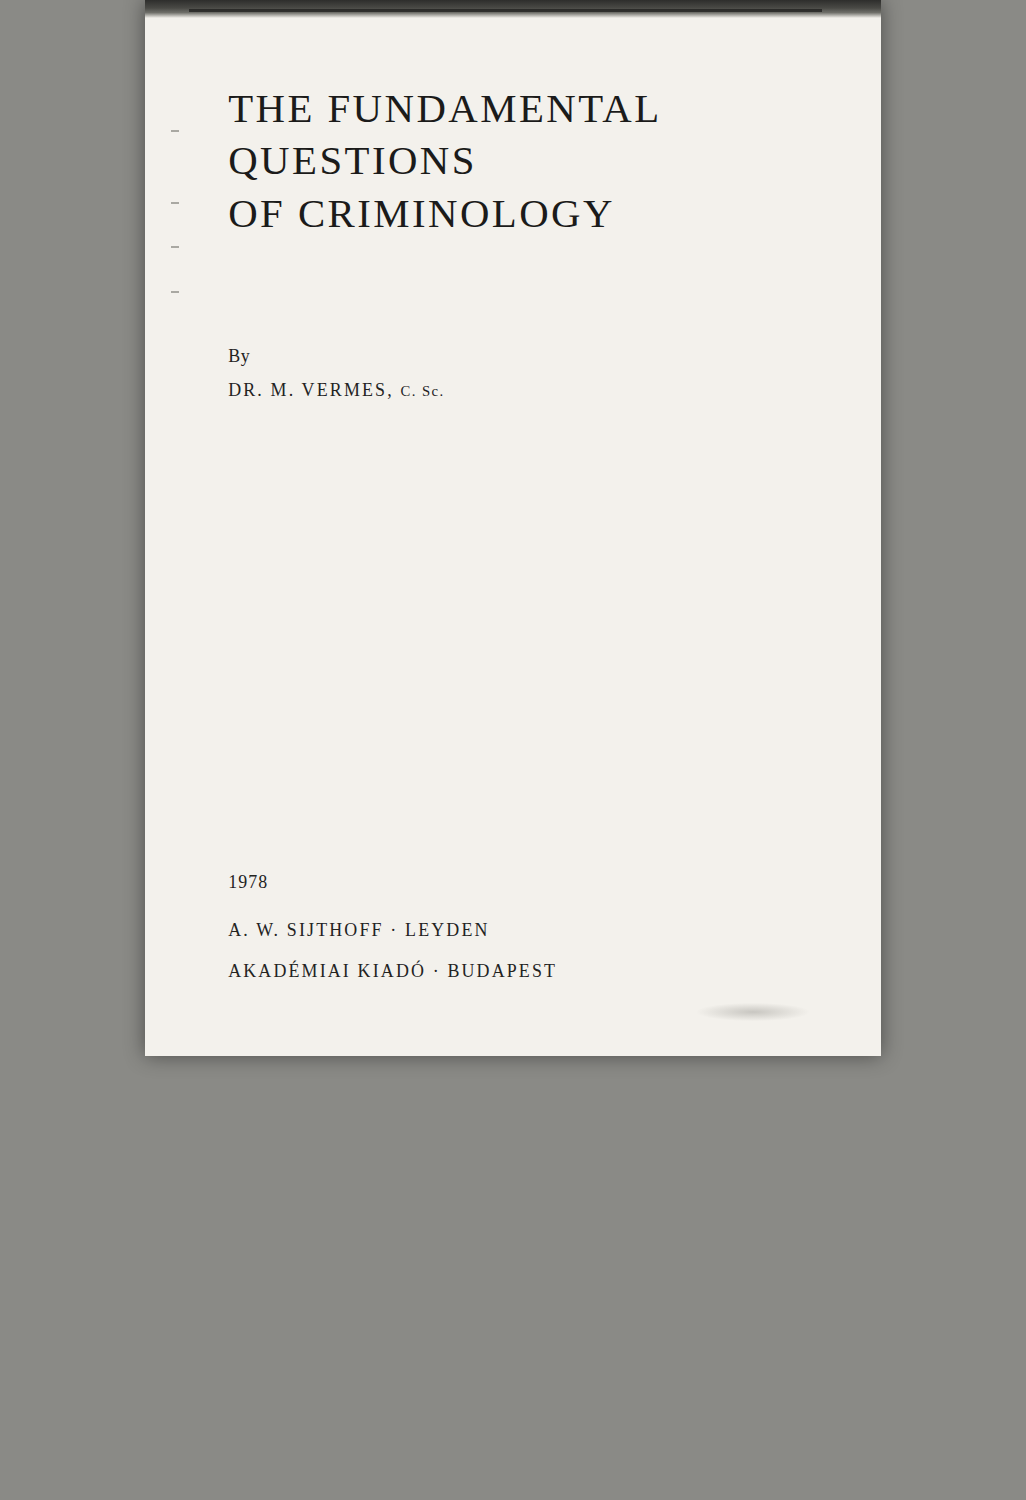THE FUNDAMENTAL QUESTIONS OF CRIMINOLOGY
By
DR. M. VERMES, C. Sc.
1978
A. W. SIJTHOFF · LEYDEN
AKADÉMIAI KIADÓ · BUDAPEST